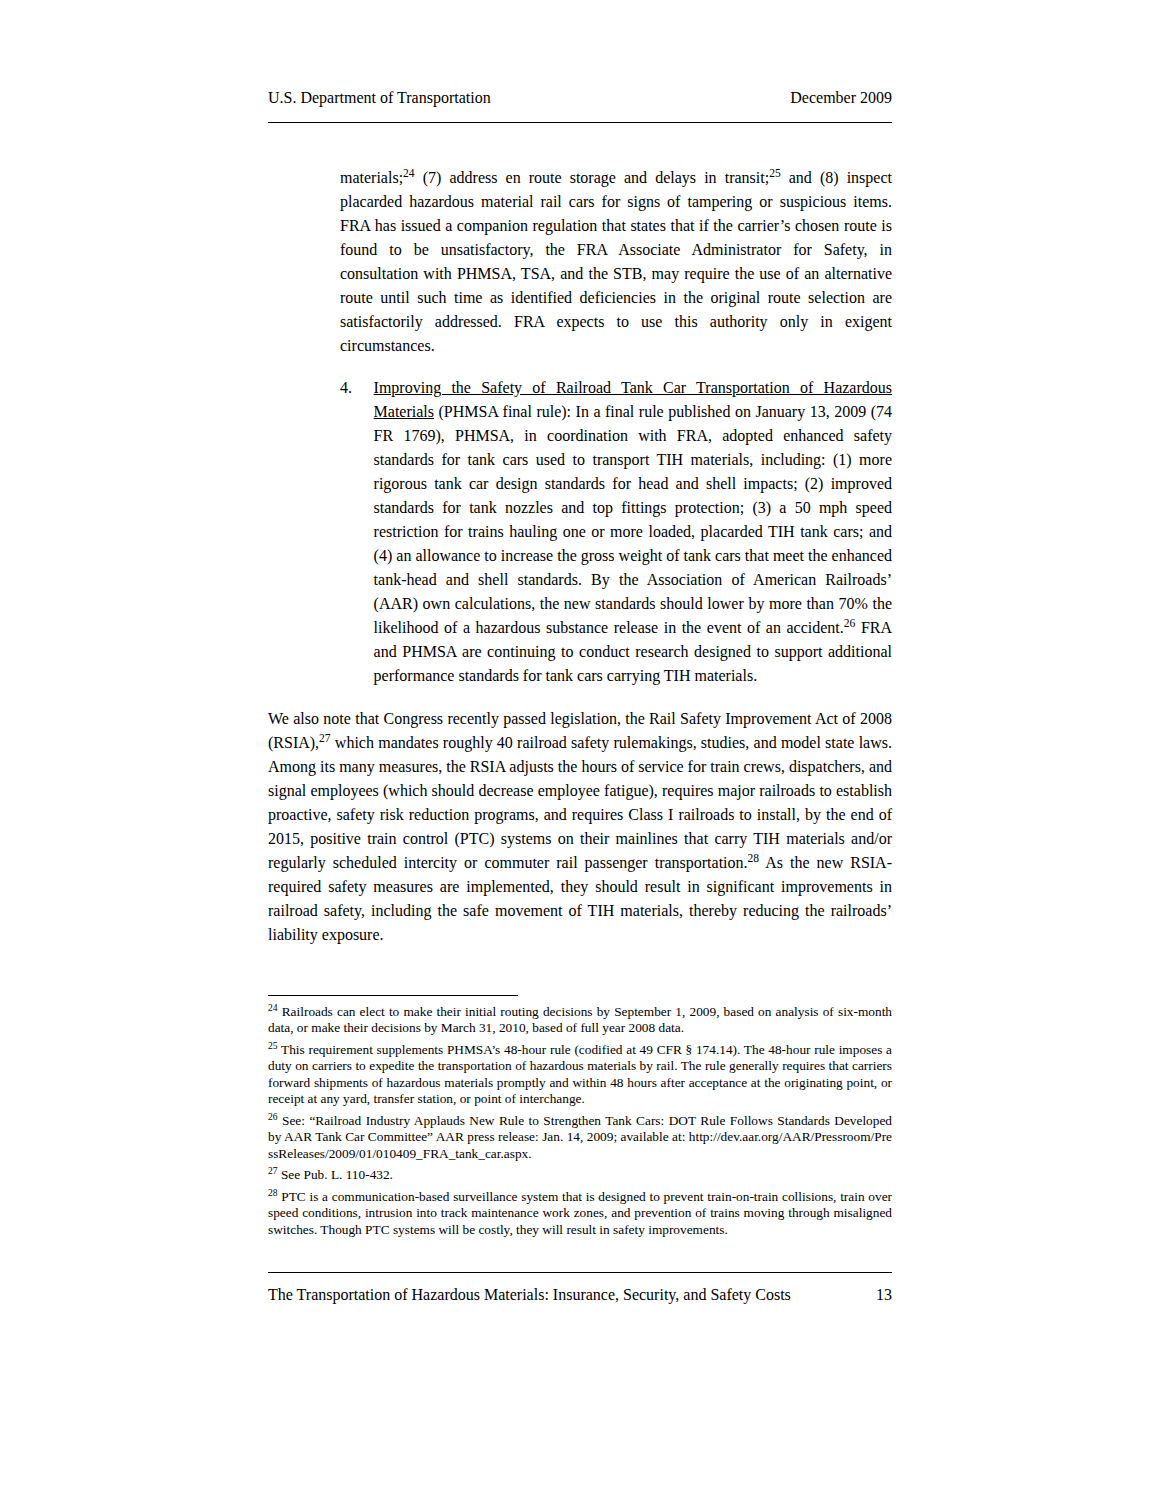U.S. Department of Transportation
December 2009
materials;24 (7) address en route storage and delays in transit;25 and (8) inspect placarded hazardous material rail cars for signs of tampering or suspicious items. FRA has issued a companion regulation that states that if the carrier’s chosen route is found to be unsatisfactory, the FRA Associate Administrator for Safety, in consultation with PHMSA, TSA, and the STB, may require the use of an alternative route until such time as identified deficiencies in the original route selection are satisfactorily addressed. FRA expects to use this authority only in exigent circumstances.
4. Improving the Safety of Railroad Tank Car Transportation of Hazardous Materials (PHMSA final rule): In a final rule published on January 13, 2009 (74 FR 1769), PHMSA, in coordination with FRA, adopted enhanced safety standards for tank cars used to transport TIH materials, including: (1) more rigorous tank car design standards for head and shell impacts; (2) improved standards for tank nozzles and top fittings protection; (3) a 50 mph speed restriction for trains hauling one or more loaded, placarded TIH tank cars; and (4) an allowance to increase the gross weight of tank cars that meet the enhanced tank-head and shell standards. By the Association of American Railroads’ (AAR) own calculations, the new standards should lower by more than 70% the likelihood of a hazardous substance release in the event of an accident.26 FRA and PHMSA are continuing to conduct research designed to support additional performance standards for tank cars carrying TIH materials.
We also note that Congress recently passed legislation, the Rail Safety Improvement Act of 2008 (RSIA),27 which mandates roughly 40 railroad safety rulemakings, studies, and model state laws. Among its many measures, the RSIA adjusts the hours of service for train crews, dispatchers, and signal employees (which should decrease employee fatigue), requires major railroads to establish proactive, safety risk reduction programs, and requires Class I railroads to install, by the end of 2015, positive train control (PTC) systems on their mainlines that carry TIH materials and/or regularly scheduled intercity or commuter rail passenger transportation.28 As the new RSIA-required safety measures are implemented, they should result in significant improvements in railroad safety, including the safe movement of TIH materials, thereby reducing the railroads’ liability exposure.
24 Railroads can elect to make their initial routing decisions by September 1, 2009, based on analysis of six-month data, or make their decisions by March 31, 2010, based of full year 2008 data.
25 This requirement supplements PHMSA’s 48-hour rule (codified at 49 CFR § 174.14). The 48-hour rule imposes a duty on carriers to expedite the transportation of hazardous materials by rail. The rule generally requires that carriers forward shipments of hazardous materials promptly and within 48 hours after acceptance at the originating point, or receipt at any yard, transfer station, or point of interchange.
26 See: “Railroad Industry Applauds New Rule to Strengthen Tank Cars: DOT Rule Follows Standards Developed by AAR Tank Car Committee” AAR press release: Jan. 14, 2009; available at: http://dev.aar.org/AAR/Pressroom/PressReleases/2009/01/010409_FRA_tank_car.aspx.
27 See Pub. L. 110-432.
28 PTC is a communication-based surveillance system that is designed to prevent train-on-train collisions, train over speed conditions, intrusion into track maintenance work zones, and prevention of trains moving through misaligned switches. Though PTC systems will be costly, they will result in safety improvements.
The Transportation of Hazardous Materials: Insurance, Security, and Safety Costs
13